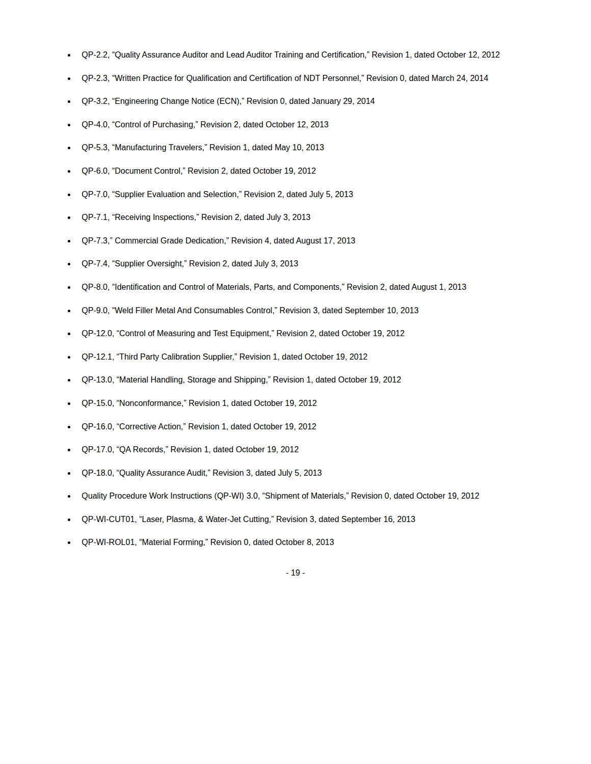QP-2.2, “Quality Assurance Auditor and Lead Auditor Training and Certification,” Revision 1, dated October 12, 2012
QP-2.3, “Written Practice for Qualification and Certification of NDT Personnel,” Revision 0, dated March 24, 2014
QP-3.2, “Engineering Change Notice (ECN),” Revision 0, dated January 29, 2014
QP-4.0, “Control of Purchasing,” Revision 2, dated October 12, 2013
QP-5.3, “Manufacturing Travelers,” Revision 1, dated May 10, 2013
QP-6.0, “Document Control,” Revision 2, dated October 19, 2012
QP-7.0, “Supplier Evaluation and Selection,” Revision 2, dated July 5, 2013
QP-7.1, “Receiving Inspections,” Revision 2, dated July 3, 2013
QP-7.3,” Commercial Grade Dedication,” Revision 4, dated August 17, 2013
QP-7.4, “Supplier Oversight,” Revision 2, dated July 3, 2013
QP-8.0, “Identification and Control of Materials, Parts, and Components,” Revision 2, dated August 1, 2013
QP-9.0, “Weld Filler Metal And Consumables Control,” Revision 3, dated September 10, 2013
QP-12.0, “Control of Measuring and Test Equipment,” Revision 2, dated October 19, 2012
QP-12.1, “Third Party Calibration Supplier,” Revision 1, dated October 19, 2012
QP-13.0, “Material Handling, Storage and Shipping,” Revision 1, dated October 19, 2012
QP-15.0, “Nonconformance,” Revision 1, dated October 19, 2012
QP-16.0, “Corrective Action,” Revision 1, dated October 19, 2012
QP-17.0, “QA Records,” Revision 1, dated October 19, 2012
QP-18.0, “Quality Assurance Audit,” Revision 3, dated July 5, 2013
Quality Procedure Work Instructions (QP-WI) 3.0, “Shipment of Materials,” Revision 0, dated October 19, 2012
QP-WI-CUT01, “Laser, Plasma, & Water-Jet Cutting,” Revision 3, dated September 16, 2013
QP-WI-ROL01, “Material Forming,” Revision 0, dated October 8, 2013
- 19 -